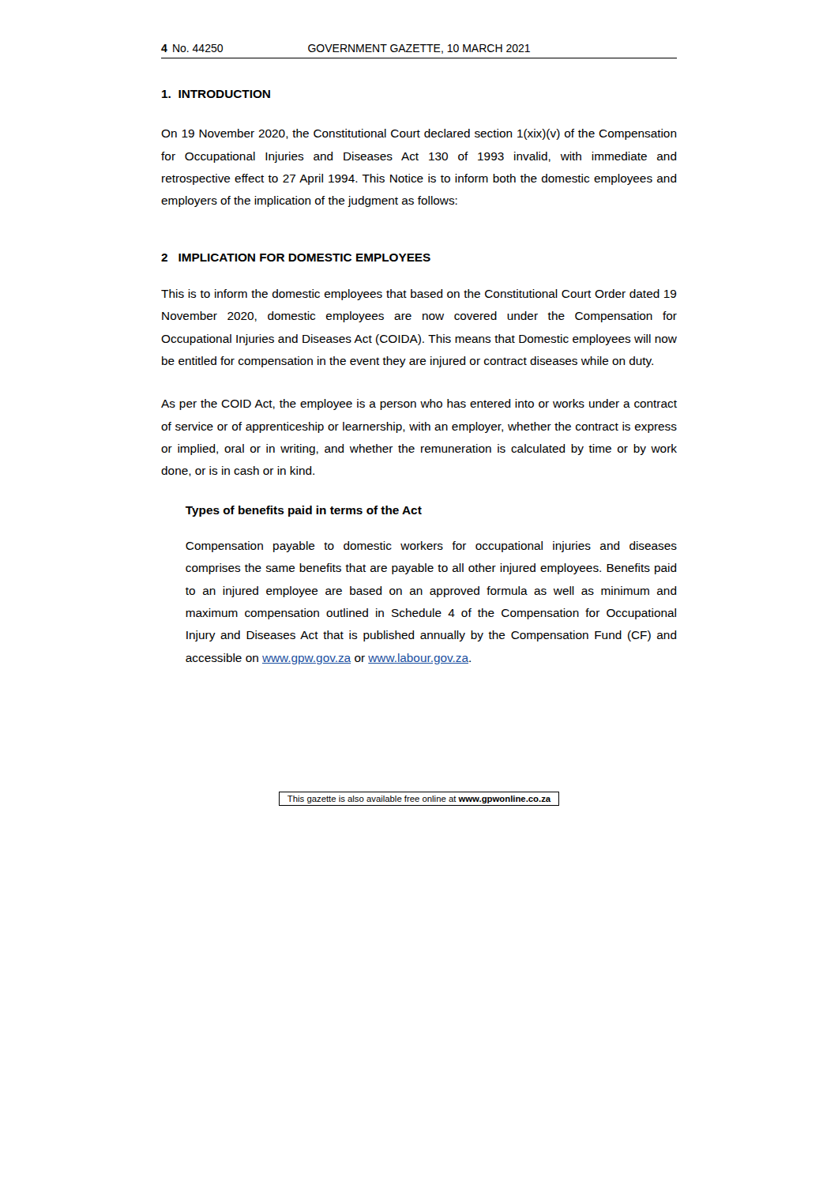4 No. 44250 GOVERNMENT GAZETTE, 10 MARCH 2021
1. INTRODUCTION
On 19 November 2020, the Constitutional Court declared section 1(xix)(v) of the Compensation for Occupational Injuries and Diseases Act 130 of 1993 invalid, with immediate and retrospective effect to 27 April 1994. This Notice is to inform both the domestic employees and employers of the implication of the judgment as follows:
2 IMPLICATION FOR DOMESTIC EMPLOYEES
This is to inform the domestic employees that based on the Constitutional Court Order dated 19 November 2020, domestic employees are now covered under the Compensation for Occupational Injuries and Diseases Act (COIDA). This means that Domestic employees will now be entitled for compensation in the event they are injured or contract diseases while on duty.
As per the COID Act, the employee is a person who has entered into or works under a contract of service or of apprenticeship or learnership, with an employer, whether the contract is express or implied, oral or in writing, and whether the remuneration is calculated by time or by work done, or is in cash or in kind.
Types of benefits paid in terms of the Act
Compensation payable to domestic workers for occupational injuries and diseases comprises the same benefits that are payable to all other injured employees. Benefits paid to an injured employee are based on an approved formula as well as minimum and maximum compensation outlined in Schedule 4 of the Compensation for Occupational Injury and Diseases Act that is published annually by the Compensation Fund (CF) and accessible on www.gpw.gov.za or www.labour.gov.za.
This gazette is also available free online at www.gpwonline.co.za